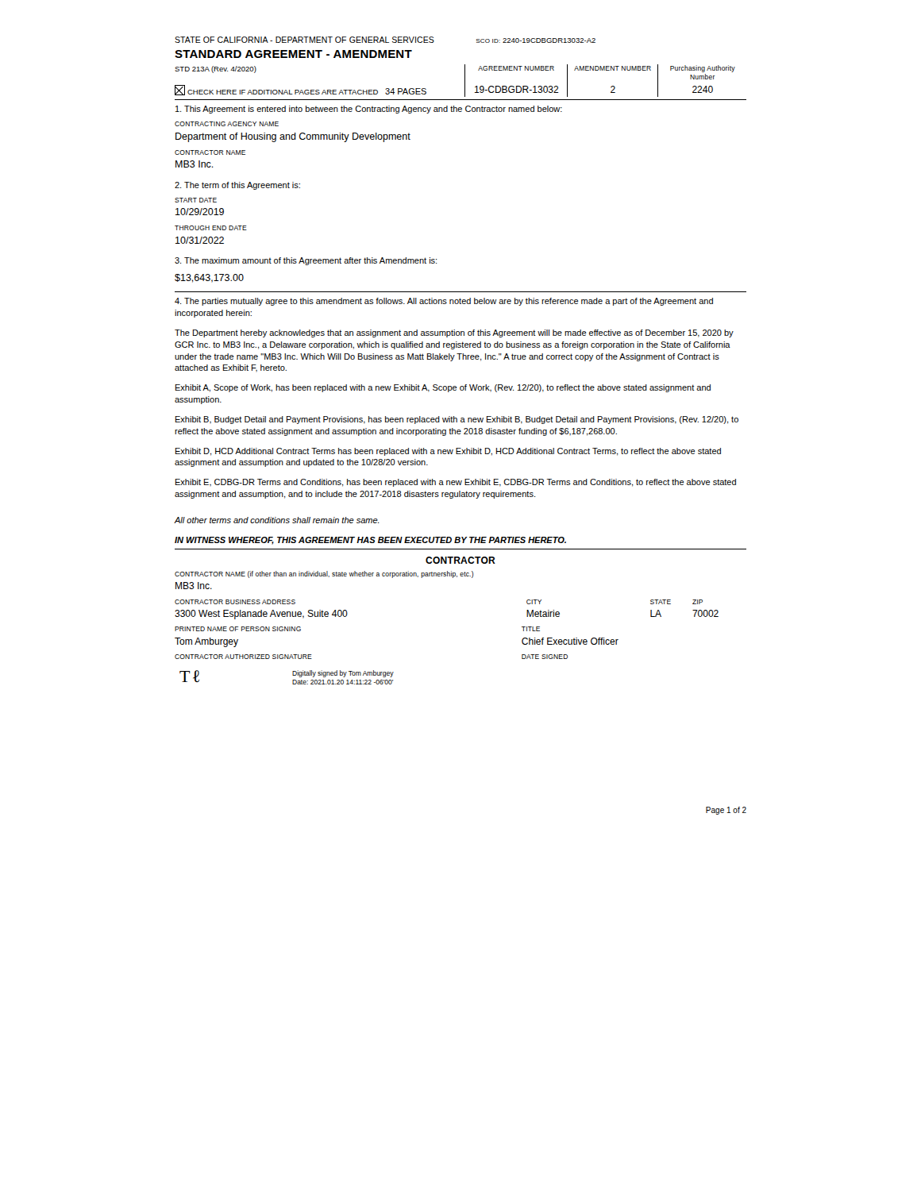STATE OF CALIFORNIA - DEPARTMENT OF GENERAL SERVICES
STANDARD AGREEMENT - AMENDMENT
SCO ID: 2240-19CDBGDR13032-A2
| STD 213A (Rev. 4/2020) | AGREEMENT NUMBER | AMENDMENT NUMBER | Purchasing Authority Number |
| CHECK HERE IF ADDITIONAL PAGES ARE ATTACHED 34 PAGES | 19-CDBGDR-13032 | 2 | 2240 |
1. This Agreement is entered into between the Contracting Agency and the Contractor named below:
CONTRACTING AGENCY NAME
Department of Housing and Community Development
CONTRACTOR NAME
MB3 Inc.
2. The term of this Agreement is:
START DATE
10/29/2019
THROUGH END DATE
10/31/2022
3. The maximum amount of this Agreement after this Amendment is:
$13,643,173.00
4. The parties mutually agree to this amendment as follows. All actions noted below are by this reference made a part of the Agreement and incorporated herein:
The Department hereby acknowledges that an assignment and assumption of this Agreement will be made effective as of December 15, 2020 by GCR Inc. to MB3 Inc., a Delaware corporation, which is qualified and registered to do business as a foreign corporation in the State of California under the trade name "MB3 Inc. Which Will Do Business as Matt Blakely Three, Inc." A true and correct copy of the Assignment of Contract is attached as Exhibit F, hereto.
Exhibit A, Scope of Work, has been replaced with a new Exhibit A, Scope of Work, (Rev. 12/20), to reflect the above stated assignment and assumption.
Exhibit B, Budget Detail and Payment Provisions, has been replaced with a new Exhibit B, Budget Detail and Payment Provisions, (Rev. 12/20), to reflect the above stated assignment and assumption and incorporating the 2018 disaster funding of $6,187,268.00.
Exhibit D, HCD Additional Contract Terms has been replaced with a new Exhibit D, HCD Additional Contract Terms, to reflect the above stated assignment and assumption and updated to the 10/28/20 version.
Exhibit E, CDBG-DR Terms and Conditions, has been replaced with a new Exhibit E, CDBG-DR Terms and Conditions, to reflect the above stated assignment and assumption, and to include the 2017-2018 disasters regulatory requirements.
All other terms and conditions shall remain the same.
IN WITNESS WHEREOF, THIS AGREEMENT HAS BEEN EXECUTED BY THE PARTIES HERETO.
CONTRACTOR
| CONTRACTOR NAME (if other than an individual, state whether a corporation, partnership, etc.) MB3 Inc. |
| CONTRACTOR BUSINESS ADDRESS 3300 West Esplanade Avenue, Suite 400 | CITY Metairie | STATE LA | ZIP 70002 |
| PRINTED NAME OF PERSON SIGNING Tom Amburgey | TITLE Chief Executive Officer |
| CONTRACTOR AUTHORIZED SIGNATURE / T ℓ / Digitally signed by Tom Amburgey Date: 2021.01.20 14:11:22 -06'00' / | DATE SIGNED |
Page 1 of 2